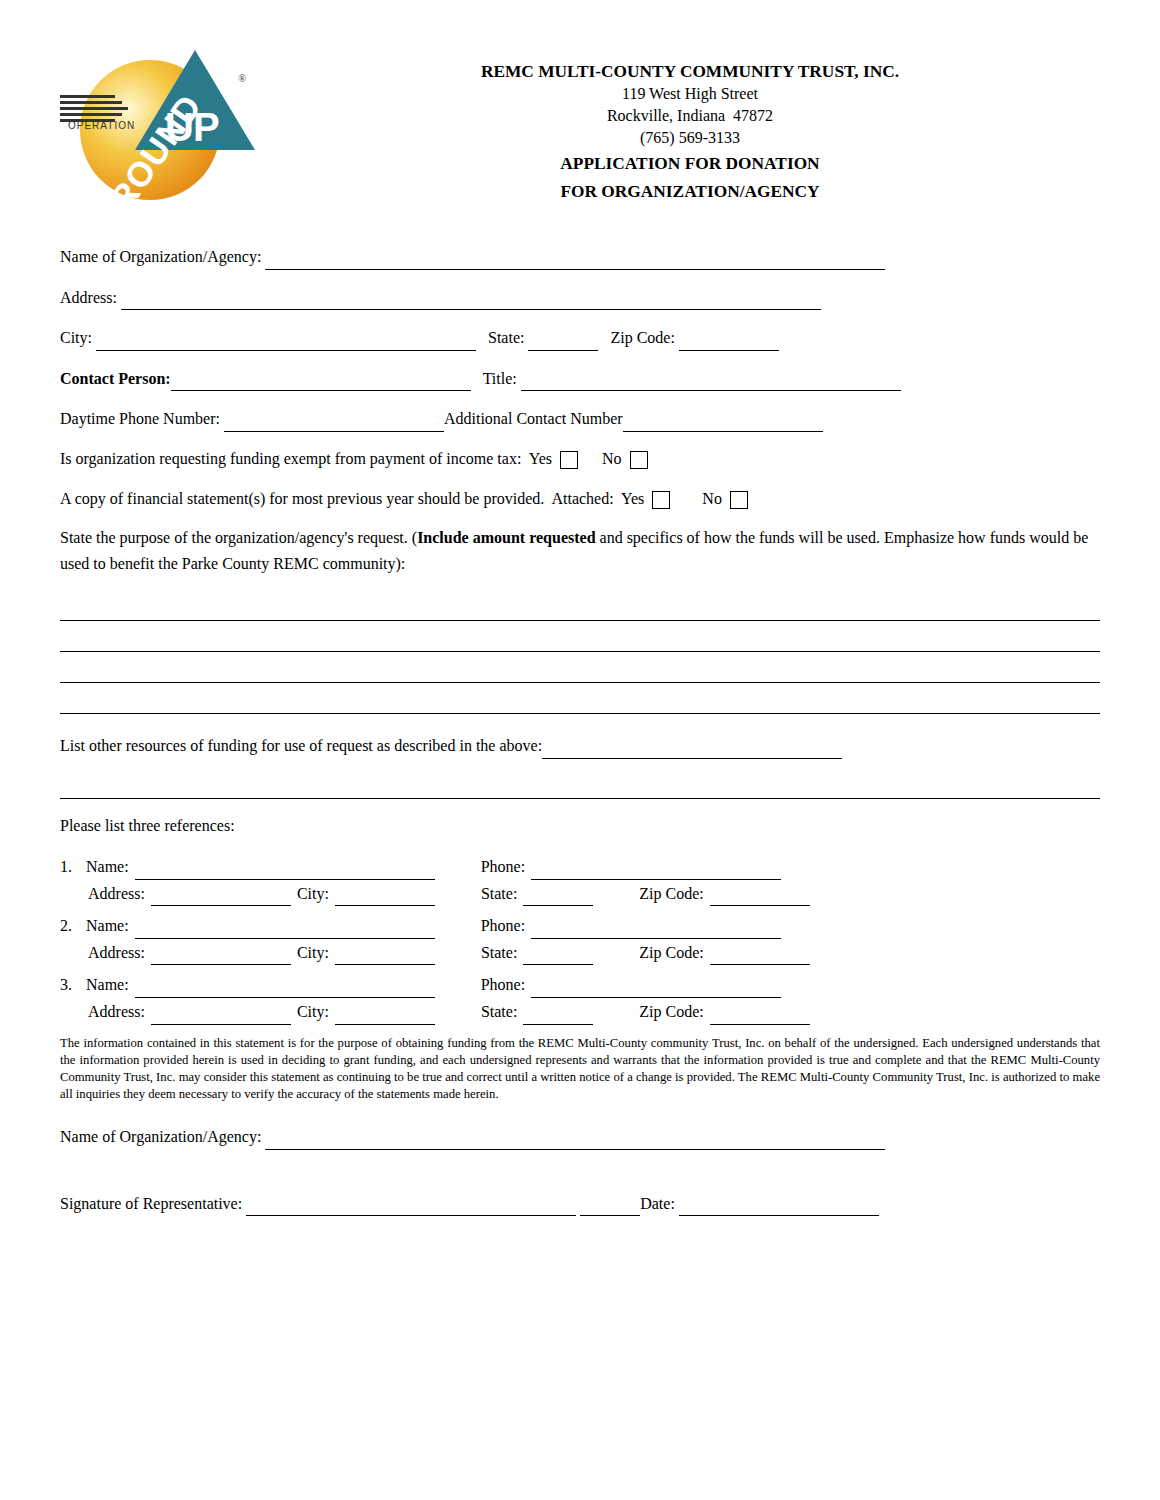UP
®
OPERATION
ROUND
REMC MULTI-COUNTY COMMUNITY TRUST, INC.
119 West High Street
Rockville, Indiana 47872
(765) 569-3133
APPLICATION FOR DONATION
FOR ORGANIZATION/AGENCY
Name of Organization/Agency:
Address:
City: State: Zip Code:
Contact Person: Title:
Daytime Phone Number: Additional Contact Number
Is organization requesting funding exempt from payment of income tax: Yes No
A copy of financial statement(s) for most previous year should be provided. Attached: Yes No
State the purpose of the organization/agency's request. (Include amount requested and specifics of how the funds will be used. Emphasize how funds would be used to benefit the Parke County REMC community):
List other resources of funding for use of request as described in the above:
Please list three references:
1. Name: Phone:
Address: City: State: Zip Code:
2. Name: Phone:
Address: City: State: Zip Code:
3. Name: Phone:
Address: City: State: Zip Code:
The information contained in this statement is for the purpose of obtaining funding from the REMC Multi-County community Trust, Inc. on behalf of the undersigned. Each undersigned understands that the information provided herein is used in deciding to grant funding, and each undersigned represents and warrants that the information provided is true and complete and that the REMC Multi-County Community Trust, Inc. may consider this statement as continuing to be true and correct until a written notice of a change is provided. The REMC Multi-County Community Trust, Inc. is authorized to make all inquiries they deem necessary to verify the accuracy of the statements made herein.
Name of Organization/Agency:
Signature of Representative: Date: